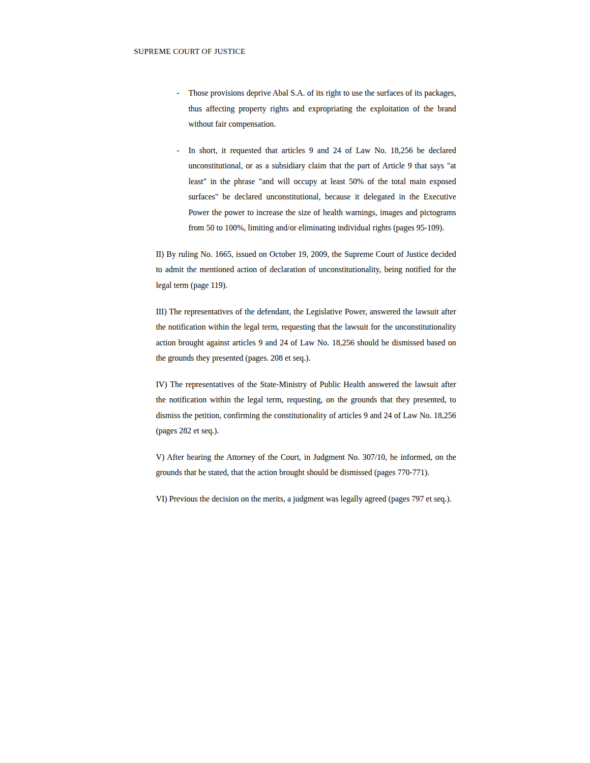SUPREME COURT OF JUSTICE
Those provisions deprive Abal S.A. of its right to use the surfaces of its packages, thus affecting property rights and expropriating the exploitation of the brand without fair compensation.
In short, it requested that articles 9 and 24 of Law No. 18,256 be declared unconstitutional, or as a subsidiary claim that the part of Article 9 that says "at least" in the phrase "and will occupy at least 50% of the total main exposed surfaces" be declared unconstitutional, because it delegated in the Executive Power the power to increase the size of health warnings, images and pictograms from 50 to 100%, limiting and/or eliminating individual rights (pages 95-109).
II) By ruling No. 1665, issued on October 19, 2009, the Supreme Court of Justice decided to admit the mentioned action of declaration of unconstitutionality, being notified for the legal term (page 119).
III) The representatives of the defendant, the Legislative Power, answered the lawsuit after the notification within the legal term, requesting that the lawsuit for the unconstitutionality action brought against articles 9 and 24 of Law No. 18,256 should be dismissed based on the grounds they presented (pages. 208 et seq.).
IV) The representatives of the State-Ministry of Public Health answered the lawsuit after the notification within the legal term, requesting, on the grounds that they presented, to dismiss the petition, confirming the constitutionality of articles 9 and 24 of Law No. 18,256 (pages 282 et seq.).
V) After hearing the Attorney of the Court, in Judgment No. 307/10, he informed, on the grounds that he stated, that the action brought should be dismissed (pages 770-771).
VI) Previous the decision on the merits, a judgment was legally agreed (pages 797 et seq.).